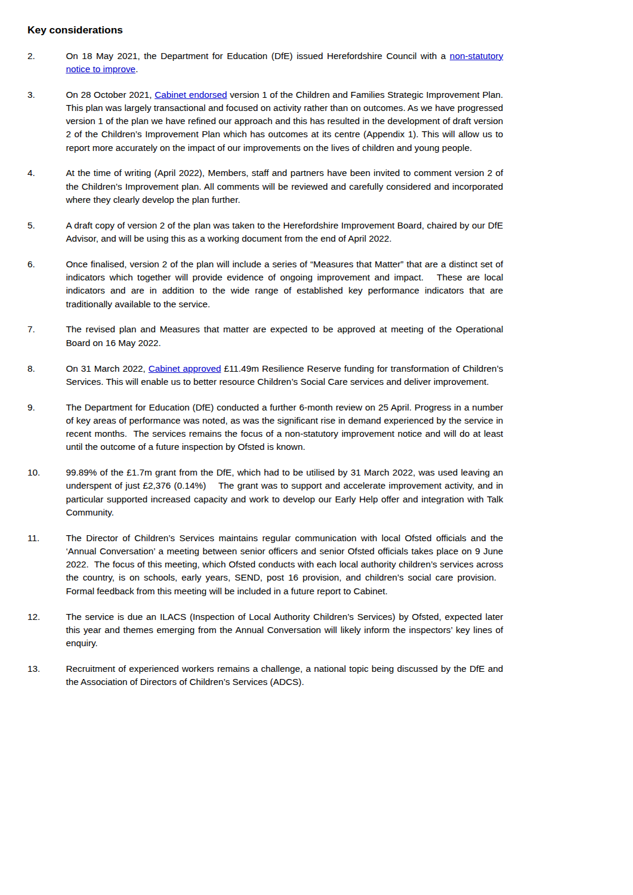Key considerations
2. On 18 May 2021, the Department for Education (DfE) issued Herefordshire Council with a non-statutory notice to improve.
3. On 28 October 2021, Cabinet endorsed version 1 of the Children and Families Strategic Improvement Plan. This plan was largely transactional and focused on activity rather than on outcomes. As we have progressed version 1 of the plan we have refined our approach and this has resulted in the development of draft version 2 of the Children’s Improvement Plan which has outcomes at its centre (Appendix 1). This will allow us to report more accurately on the impact of our improvements on the lives of children and young people.
4. At the time of writing (April 2022), Members, staff and partners have been invited to comment version 2 of the Children’s Improvement plan. All comments will be reviewed and carefully considered and incorporated where they clearly develop the plan further.
5. A draft copy of version 2 of the plan was taken to the Herefordshire Improvement Board, chaired by our DfE Advisor, and will be using this as a working document from the end of April 2022.
6. Once finalised, version 2 of the plan will include a series of “Measures that Matter” that are a distinct set of indicators which together will provide evidence of ongoing improvement and impact. These are local indicators and are in addition to the wide range of established key performance indicators that are traditionally available to the service.
7. The revised plan and Measures that matter are expected to be approved at meeting of the Operational Board on 16 May 2022.
8. On 31 March 2022, Cabinet approved £11.49m Resilience Reserve funding for transformation of Children’s Services. This will enable us to better resource Children’s Social Care services and deliver improvement.
9. The Department for Education (DfE) conducted a further 6-month review on 25 April. Progress in a number of key areas of performance was noted, as was the significant rise in demand experienced by the service in recent months. The services remains the focus of a non-statutory improvement notice and will do at least until the outcome of a future inspection by Ofsted is known.
10. 99.89% of the £1.7m grant from the DfE, which had to be utilised by 31 March 2022, was used leaving an underspent of just £2,376 (0.14%) The grant was to support and accelerate improvement activity, and in particular supported increased capacity and work to develop our Early Help offer and integration with Talk Community.
11. The Director of Children’s Services maintains regular communication with local Ofsted officials and the ‘Annual Conversation’ a meeting between senior officers and senior Ofsted officials takes place on 9 June 2022. The focus of this meeting, which Ofsted conducts with each local authority children’s services across the country, is on schools, early years, SEND, post 16 provision, and children’s social care provision. Formal feedback from this meeting will be included in a future report to Cabinet.
12. The service is due an ILACS (Inspection of Local Authority Children’s Services) by Ofsted, expected later this year and themes emerging from the Annual Conversation will likely inform the inspectors’ key lines of enquiry.
13. Recruitment of experienced workers remains a challenge, a national topic being discussed by the DfE and the Association of Directors of Children’s Services (ADCS).